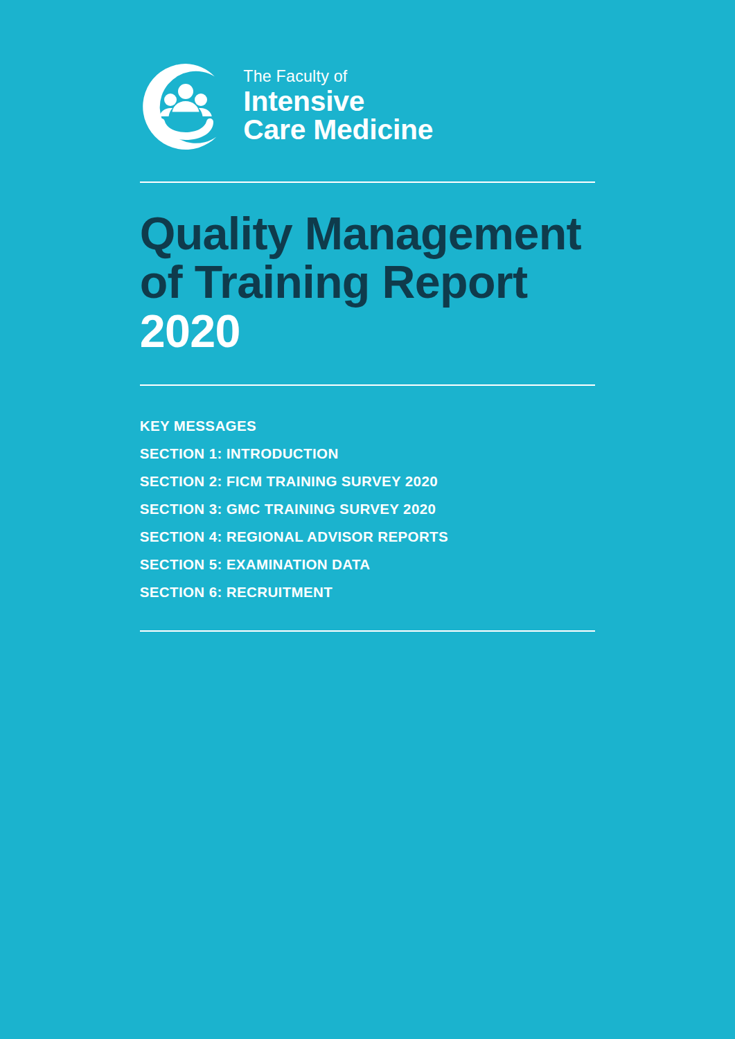Faculty of Intensive Care Medicine logo The Faculty of Intensive
Care Medicine
Quality Management of Training Report 2020
Key Messages
Section 1: Introduction
Section 2: FICM Training Survey 2020
Section 3: GMC Training Survey 2020
Section 4: Regional Advisor Reports
Section 5: Examination Data
Section 6: Recruitment